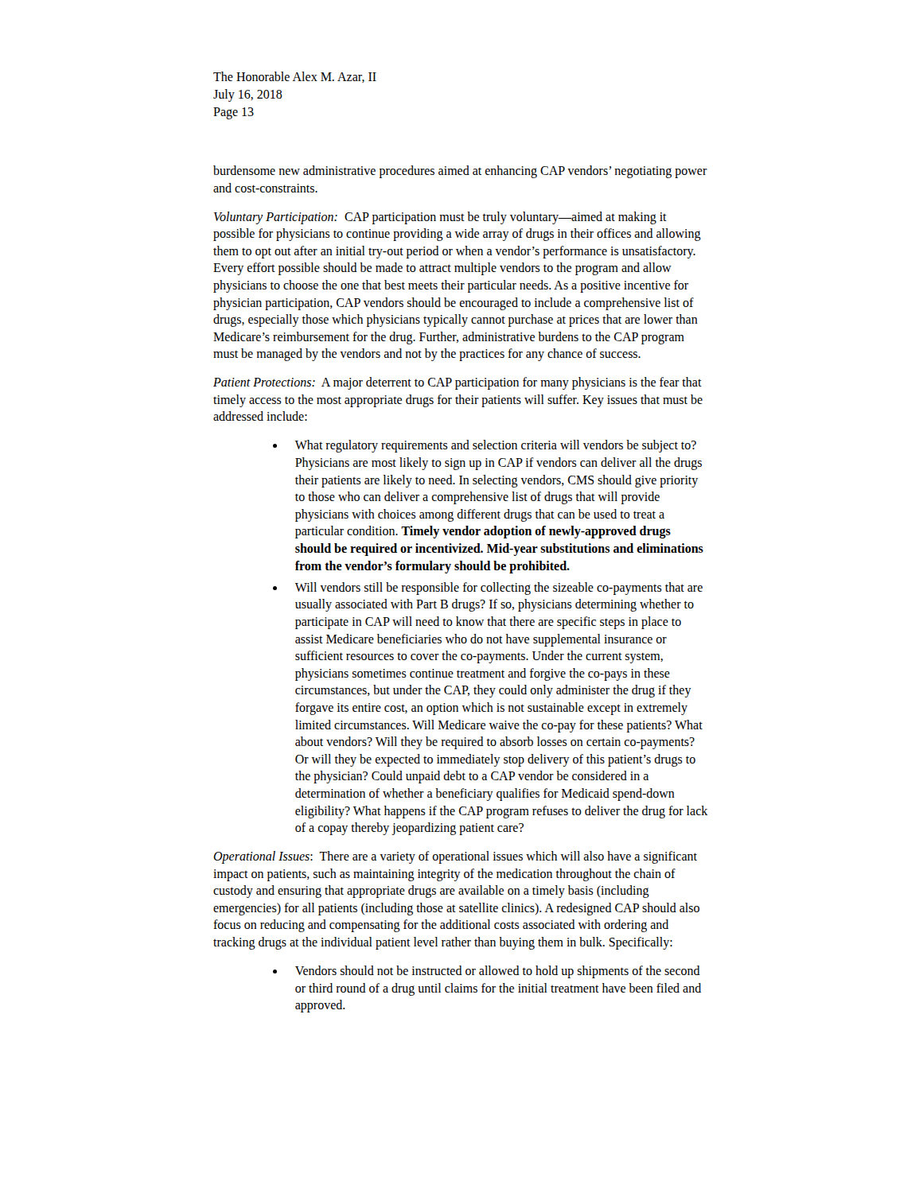The Honorable Alex M. Azar, II
July 16, 2018
Page 13
burdensome new administrative procedures aimed at enhancing CAP vendors’ negotiating power and cost-constraints.
Voluntary Participation: CAP participation must be truly voluntary—aimed at making it possible for physicians to continue providing a wide array of drugs in their offices and allowing them to opt out after an initial try-out period or when a vendor’s performance is unsatisfactory. Every effort possible should be made to attract multiple vendors to the program and allow physicians to choose the one that best meets their particular needs. As a positive incentive for physician participation, CAP vendors should be encouraged to include a comprehensive list of drugs, especially those which physicians typically cannot purchase at prices that are lower than Medicare’s reimbursement for the drug. Further, administrative burdens to the CAP program must be managed by the vendors and not by the practices for any chance of success.
Patient Protections: A major deterrent to CAP participation for many physicians is the fear that timely access to the most appropriate drugs for their patients will suffer. Key issues that must be addressed include:
What regulatory requirements and selection criteria will vendors be subject to? Physicians are most likely to sign up in CAP if vendors can deliver all the drugs their patients are likely to need. In selecting vendors, CMS should give priority to those who can deliver a comprehensive list of drugs that will provide physicians with choices among different drugs that can be used to treat a particular condition. Timely vendor adoption of newly-approved drugs should be required or incentivized. Mid-year substitutions and eliminations from the vendor’s formulary should be prohibited.
Will vendors still be responsible for collecting the sizeable co-payments that are usually associated with Part B drugs? If so, physicians determining whether to participate in CAP will need to know that there are specific steps in place to assist Medicare beneficiaries who do not have supplemental insurance or sufficient resources to cover the co-payments. Under the current system, physicians sometimes continue treatment and forgive the co-pays in these circumstances, but under the CAP, they could only administer the drug if they forgave its entire cost, an option which is not sustainable except in extremely limited circumstances. Will Medicare waive the co-pay for these patients? What about vendors? Will they be required to absorb losses on certain co-payments? Or will they be expected to immediately stop delivery of this patient’s drugs to the physician? Could unpaid debt to a CAP vendor be considered in a determination of whether a beneficiary qualifies for Medicaid spend-down eligibility? What happens if the CAP program refuses to deliver the drug for lack of a copay thereby jeopardizing patient care?
Operational Issues: There are a variety of operational issues which will also have a significant impact on patients, such as maintaining integrity of the medication throughout the chain of custody and ensuring that appropriate drugs are available on a timely basis (including emergencies) for all patients (including those at satellite clinics). A redesigned CAP should also focus on reducing and compensating for the additional costs associated with ordering and tracking drugs at the individual patient level rather than buying them in bulk. Specifically:
Vendors should not be instructed or allowed to hold up shipments of the second or third round of a drug until claims for the initial treatment have been filed and approved.